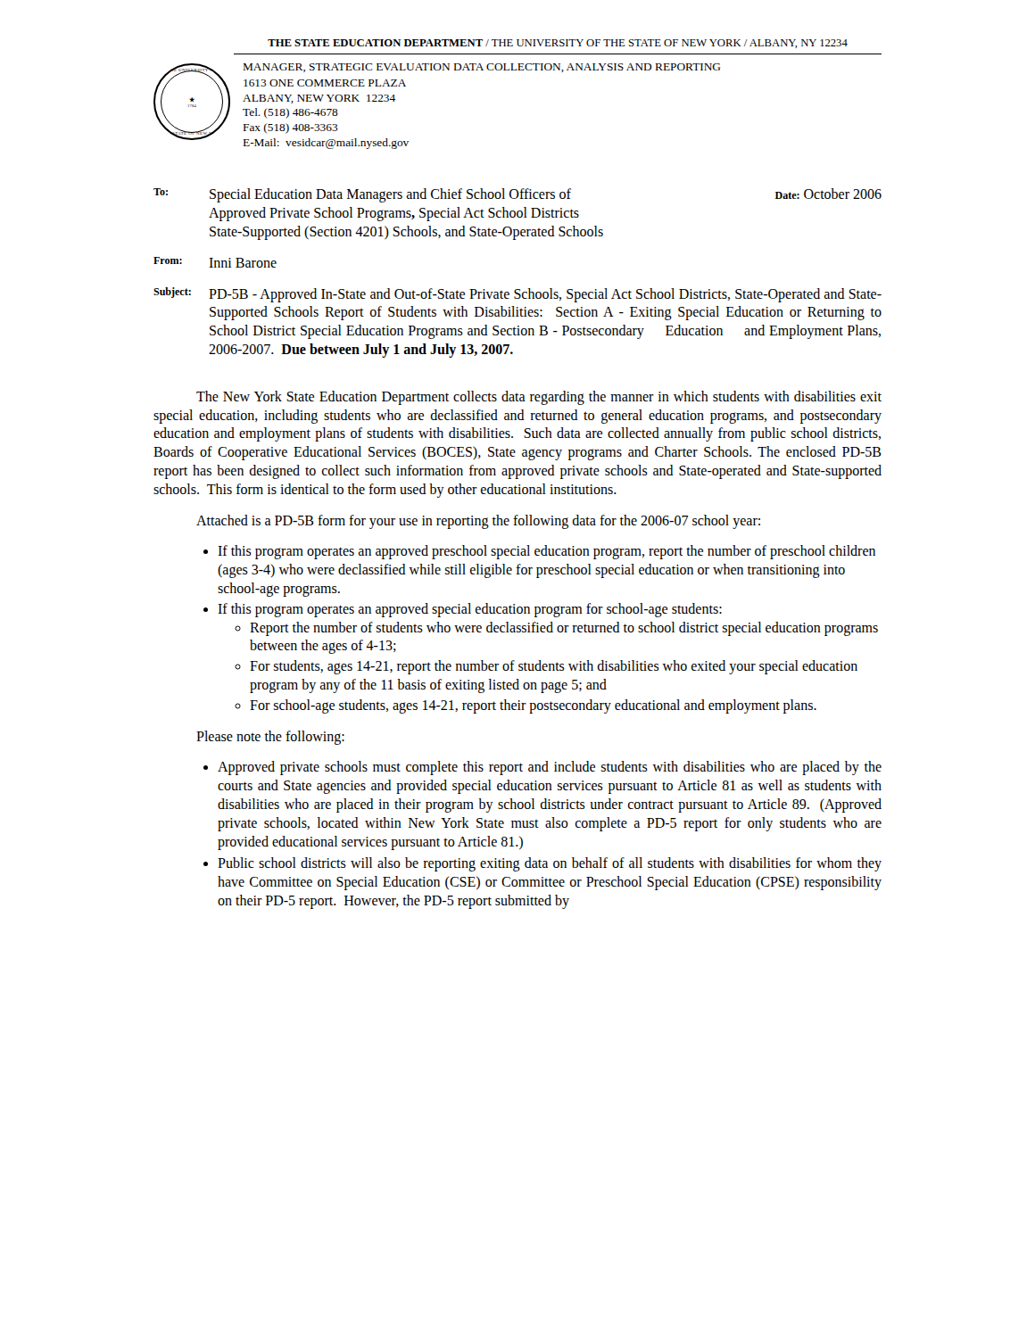THE STATE EDUCATION DEPARTMENT / THE UNIVERSITY OF THE STATE OF NEW YORK / ALBANY, NY 12234
THE UNIVERSITY OF
★
1784
THE STATE OF NEW YORK
MANAGER, STRATEGIC EVALUATION DATA COLLECTION, ANALYSIS AND REPORTING
1613 ONE COMMERCE PLAZA
ALBANY, NEW YORK 12234
Tel. (518) 486-4678
Fax (518) 408-3363
E-Mail: vesidcar@mail.nysed.gov
| To: | Special Education Data Managers and Chief School Officers of Approved Private School Programs , Special Act School Districts State-Supported (Section 4201) Schools, and State-Operated Schools | Date: October 2006 |
| From: | Inni Barone |
| Subject: | PD-5B - Approved In-State and Out-of-State Private Schools, Special Act School Districts, State-Operated and State-Supported Schools Report of Students with Disabilities: Section A - Exiting Special Education or Returning to School District Special Education Programs and Section B - Postsecondary Education and Employment Plans, 2006-2007. Due between July 1 and July 13, 2007. |
The New York State Education Department collects data regarding the manner in which students with disabilities exit special education, including students who are declassified and returned to general education programs, and postsecondary education and employment plans of students with disabilities. Such data are collected annually from public school districts, Boards of Cooperative Educational Services (BOCES), State agency programs and Charter Schools. The enclosed PD-5B report has been designed to collect such information from approved private schools and State-operated and State-supported schools. This form is identical to the form used by other educational institutions.
Attached is a PD-5B form for your use in reporting the following data for the 2006-07 school year:
If this program operates an approved preschool special education program, report the number of preschool children (ages 3-4) who were declassified while still eligible for preschool special education or when transitioning into school-age programs.
If this program operates an approved special education program for school-age students:
Report the number of students who were declassified or returned to school district special education programs between the ages of 4-13;
For students, ages 14-21, report the number of students with disabilities who exited your special education program by any of the 11 basis of exiting listed on page 5; and
For school-age students, ages 14-21, report their postsecondary educational and employment plans.
Please note the following:
Approved private schools must complete this report and include students with disabilities who are placed by the courts and State agencies and provided special education services pursuant to Article 81 as well as students with disabilities who are placed in their program by school districts under contract pursuant to Article 89. (Approved private schools, located within New York State must also complete a PD-5 report for only students who are provided educational services pursuant to Article 81.)
Public school districts will also be reporting exiting data on behalf of all students with disabilities for whom they have Committee on Special Education (CSE) or Committee or Preschool Special Education (CPSE) responsibility on their PD-5 report. However, the PD-5 report submitted by